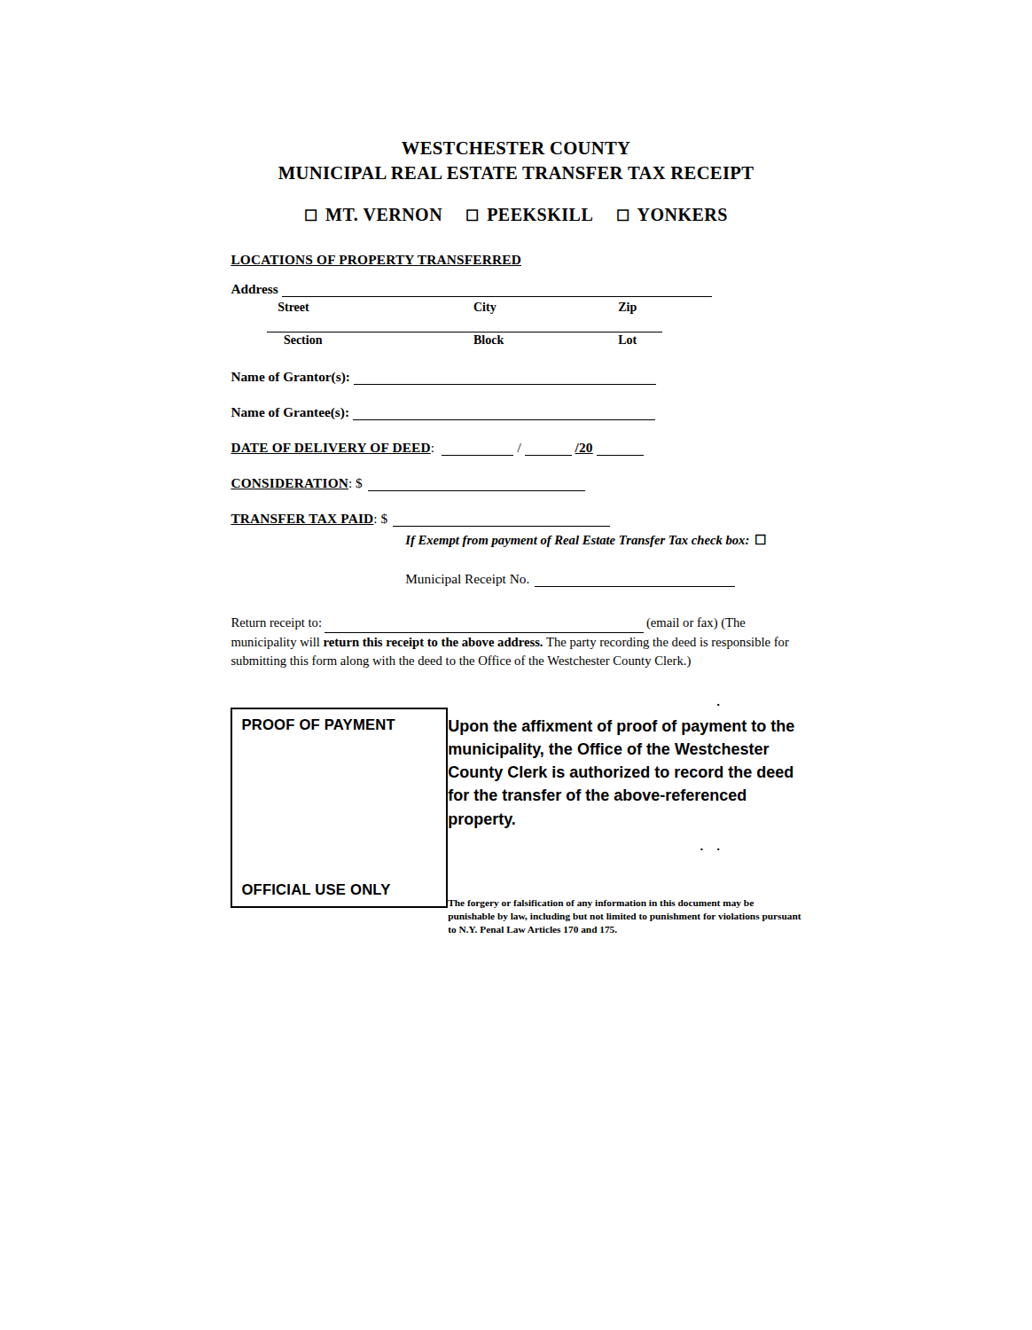WESTCHESTER COUNTY
MUNICIPAL REAL ESTATE TRANSFER TAX RECEIPT
☐ MT. VERNON ☐ PEEKSKILL ☐ YONKERS
LOCATIONS OF PROPERTY TRANSFERRED
Address
Street City Zip
Section Block Lot
Name of Grantor(s):
Name of Grantee(s):
DATE OF DELIVERY OF DEED: / /20
CONSIDERATION: $
TRANSFER TAX PAID: $
If Exempt from payment of Real Estate Transfer Tax check box:☐
Municipal Receipt No.
Return receipt to: (email or fax) (The municipality will return this receipt to the above address. The party recording the deed is responsible for submitting this form along with the deed to the Office of the Westchester County Clerk.)
| PROOF OF PAYMENT OFFICIAL USE ONLY | · Upon the affixment of proof of payment to the municipality, the Office of the Westchester County Clerk is authorized to record the deed for the transfer of the above-referenced property. · · The forgery or falsification of any information in this document may be punishable by law, including but not limited to punishment for violations pursuant to N.Y. Penal Law Articles 170 and 175. |